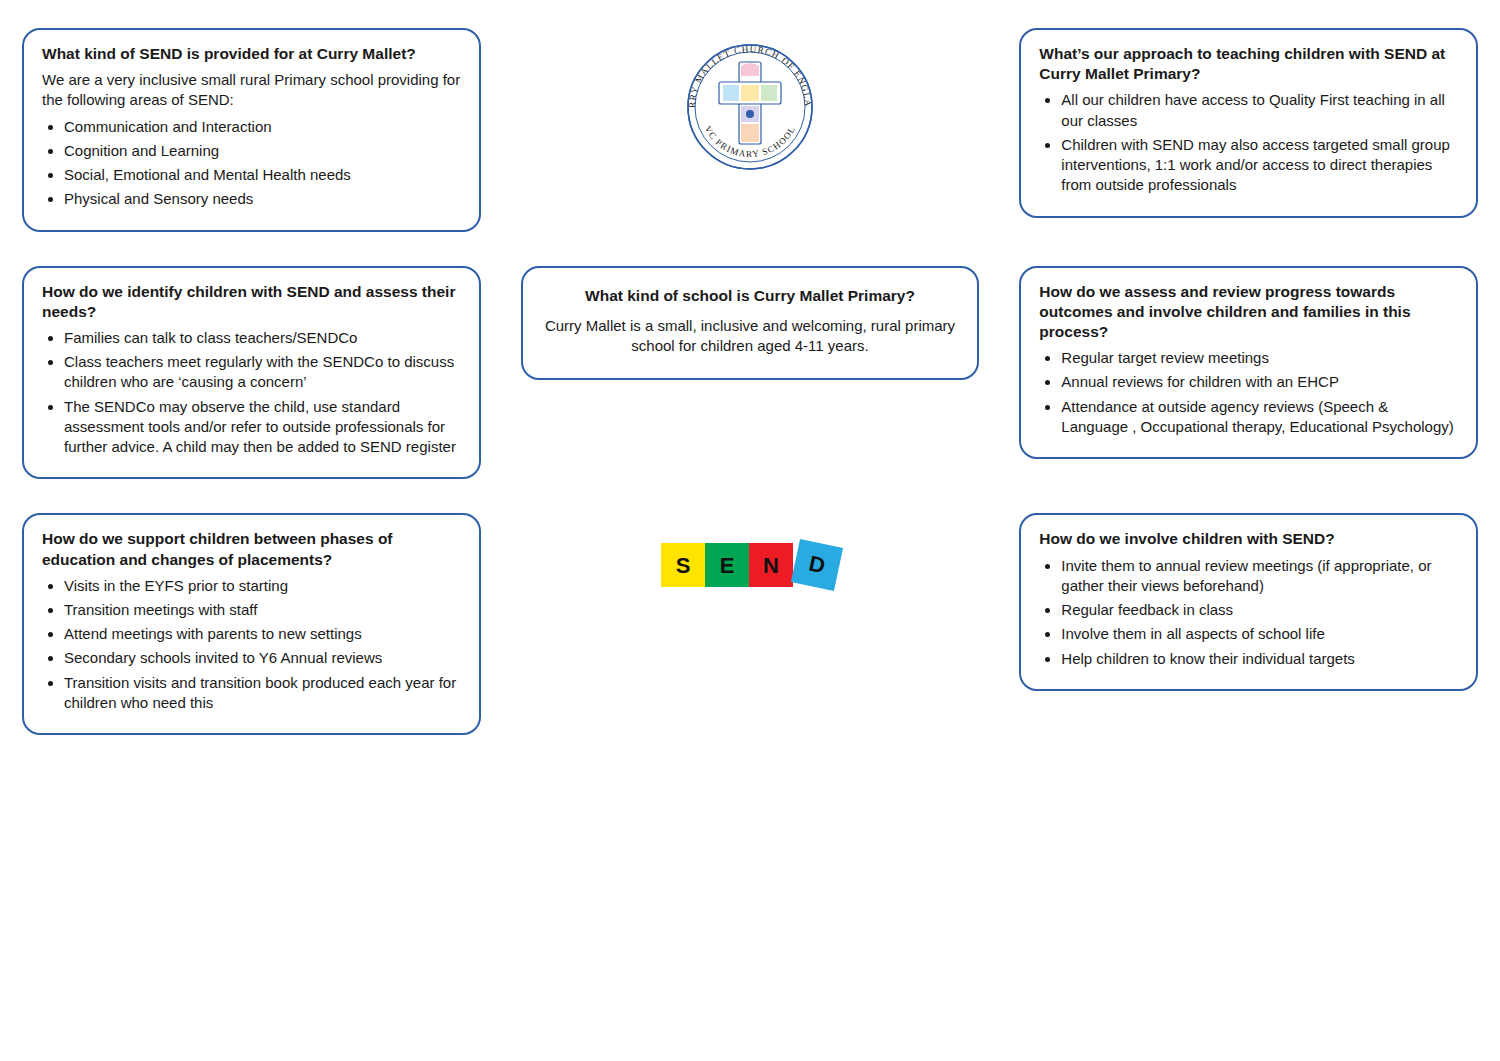What kind of SEND is provided for at Curry Mallet?
We are a very inclusive small rural Primary school providing for the following areas of SEND:
Communication and Interaction
Cognition and Learning
Social, Emotional and Mental Health needs
Physical and Sensory needs
CURRY MALLET CHURCH OF ENGLAND VC PRIMARY SCHOOL
What’s our approach to teaching children with SEND at Curry Mallet Primary?
All our children have access to Quality First teaching in all our classes
Children with SEND may also access targeted small group interventions, 1:1 work and/or access to direct therapies from outside professionals
How do we identify children with SEND and assess their needs?
Families can talk to class teachers/SENDCo
Class teachers meet regularly with the SENDCo to discuss children who are ‘causing a concern’
The SENDCo may observe the child, use standard assessment tools and/or refer to outside professionals for further advice. A child may then be added to SEND register
What kind of school is Curry Mallet Primary?
Curry Mallet is a small, inclusive and welcoming, rural primary school for children aged 4-11 years.
How do we assess and review progress towards outcomes and involve children and families in this process?
Regular target review meetings
Annual reviews for children with an EHCP
Attendance at outside agency reviews (Speech & Language , Occupational therapy, Educational Psychology)
How do we support children between phases of education and changes of placements?
Visits in the EYFS prior to starting
Transition meetings with staff
Attend meetings with parents to new settings
Secondary schools invited to Y6 Annual reviews
Transition visits and transition book produced each year for children who need this
S E N D
How do we involve children with SEND?
Invite them to annual review meetings (if appropriate, or gather their views beforehand)
Regular feedback in class
Involve them in all aspects of school life
Help children to know their individual targets